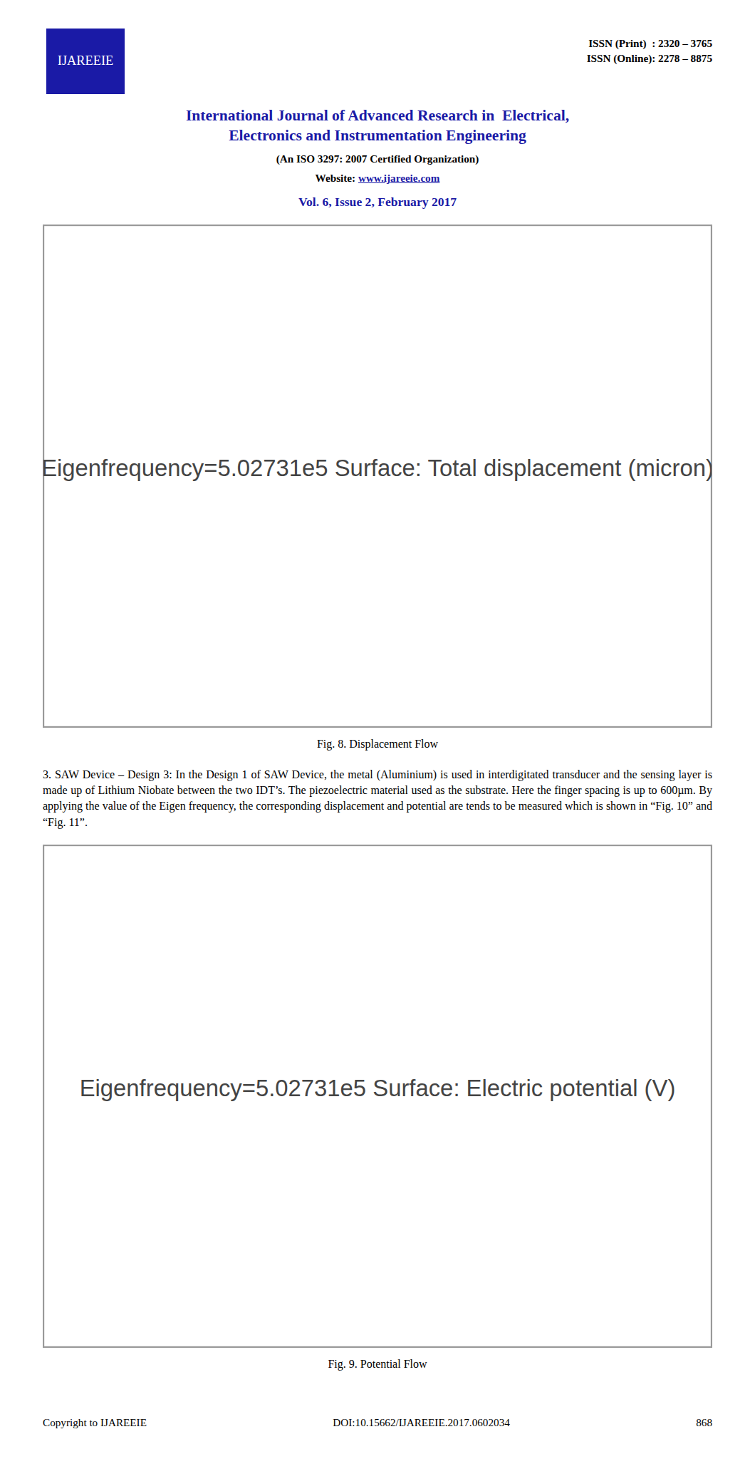ISSN (Print) : 2320 – 3765
ISSN (Online): 2278 – 8875
International Journal of Advanced Research in Electrical,
Electronics and Instrumentation Engineering
(An ISO 3297: 2007 Certified Organization)
Website: www.ijareeie.com
Vol. 6, Issue 2, February 2017
Fig. 8. Displacement Flow
3. SAW Device – Design 3: In the Design 1 of SAW Device, the metal (Aluminium) is used in interdigitated transducer and the sensing layer is made up of Lithium Niobate between the two IDT’s. The piezoelectric material used as the substrate. Here the finger spacing is up to 600µm. By applying the value of the Eigen frequency, the corresponding displacement and potential are tends to be measured which is shown in “Fig. 10” and “Fig. 11”.
Fig. 9. Potential Flow
Copyright to IJAREEIE
DOI:10.15662/IJAREEIE.2017.0602034
868